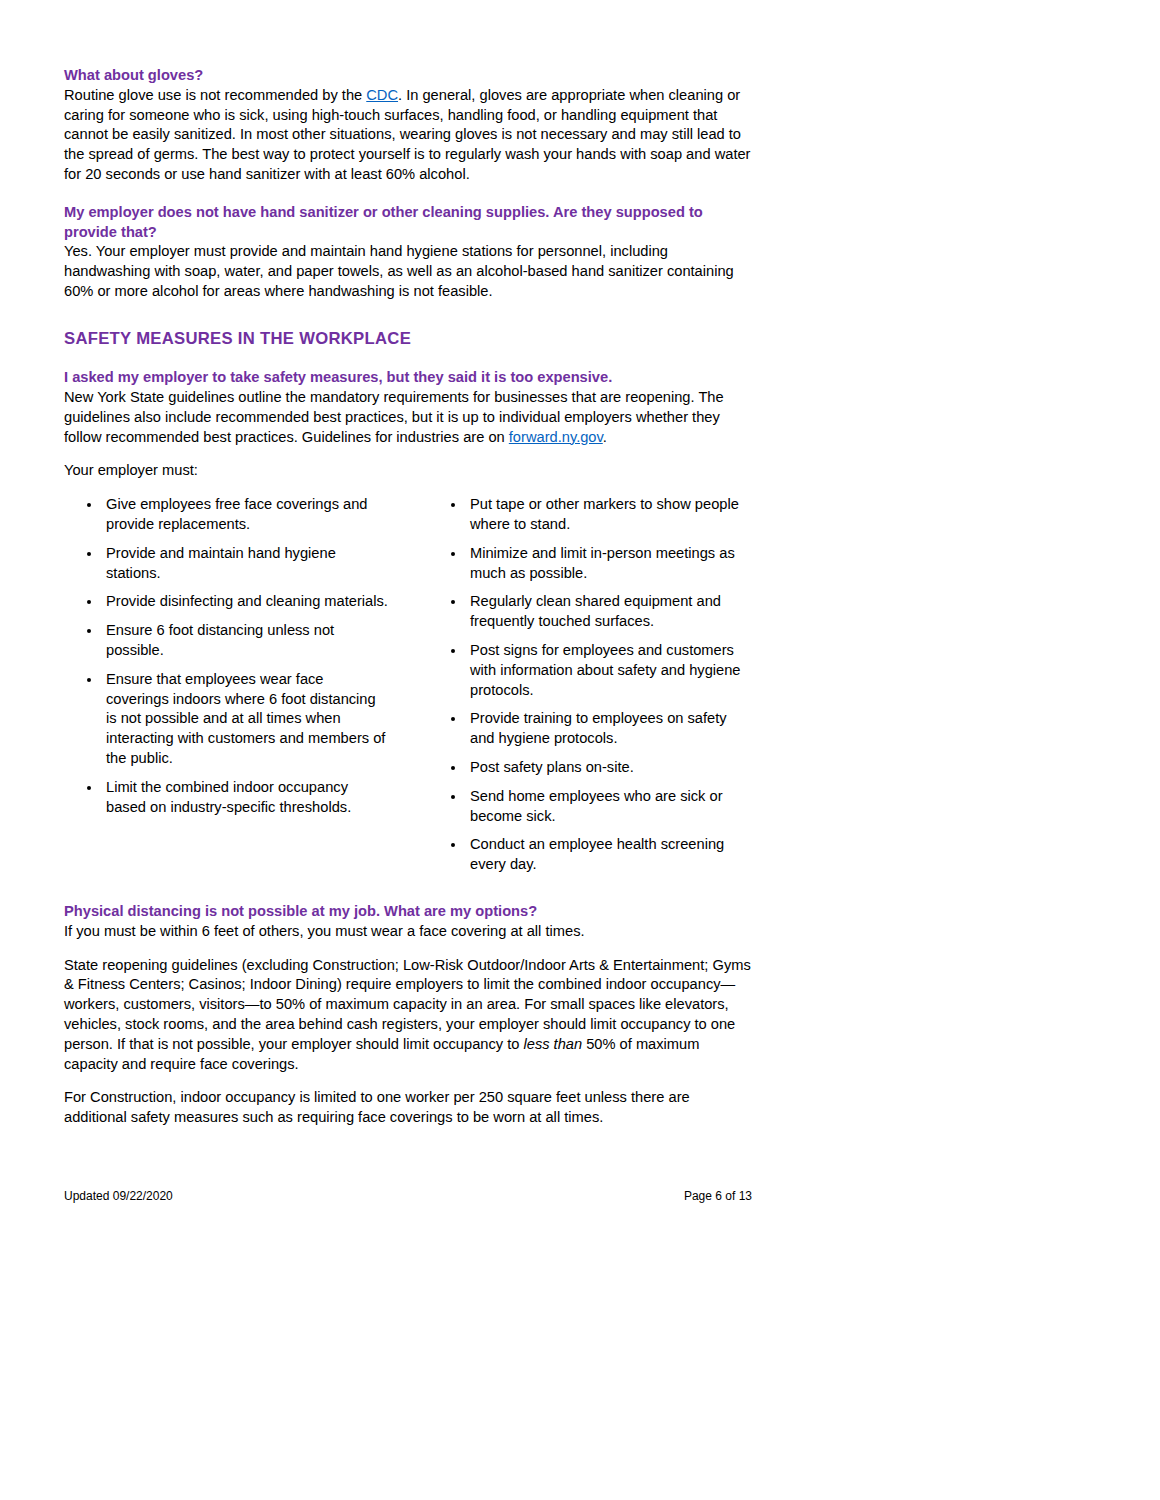What about gloves?
Routine glove use is not recommended by the CDC. In general, gloves are appropriate when cleaning or caring for someone who is sick, using high-touch surfaces, handling food, or handling equipment that cannot be easily sanitized. In most other situations, wearing gloves is not necessary and may still lead to the spread of germs. The best way to protect yourself is to regularly wash your hands with soap and water for 20 seconds or use hand sanitizer with at least 60% alcohol.
My employer does not have hand sanitizer or other cleaning supplies. Are they supposed to provide that?
Yes. Your employer must provide and maintain hand hygiene stations for personnel, including handwashing with soap, water, and paper towels, as well as an alcohol-based hand sanitizer containing 60% or more alcohol for areas where handwashing is not feasible.
Safety Measures in the Workplace
I asked my employer to take safety measures, but they said it is too expensive.
New York State guidelines outline the mandatory requirements for businesses that are reopening. The guidelines also include recommended best practices, but it is up to individual employers whether they follow recommended best practices. Guidelines for industries are on forward.ny.gov.
Your employer must:
Give employees free face coverings and provide replacements.
Provide and maintain hand hygiene stations.
Provide disinfecting and cleaning materials.
Ensure 6 foot distancing unless not possible.
Ensure that employees wear face coverings indoors where 6 foot distancing is not possible and at all times when interacting with customers and members of the public.
Limit the combined indoor occupancy based on industry-specific thresholds.
Put tape or other markers to show people where to stand.
Minimize and limit in-person meetings as much as possible.
Regularly clean shared equipment and frequently touched surfaces.
Post signs for employees and customers with information about safety and hygiene protocols.
Provide training to employees on safety and hygiene protocols.
Post safety plans on-site.
Send home employees who are sick or become sick.
Conduct an employee health screening every day.
Physical distancing is not possible at my job. What are my options?
If you must be within 6 feet of others, you must wear a face covering at all times.
State reopening guidelines (excluding Construction; Low-Risk Outdoor/Indoor Arts & Entertainment; Gyms & Fitness Centers; Casinos; Indoor Dining) require employers to limit the combined indoor occupancy—workers, customers, visitors—to 50% of maximum capacity in an area. For small spaces like elevators, vehicles, stock rooms, and the area behind cash registers, your employer should limit occupancy to one person. If that is not possible, your employer should limit occupancy to less than 50% of maximum capacity and require face coverings.
For Construction, indoor occupancy is limited to one worker per 250 square feet unless there are additional safety measures such as requiring face coverings to be worn at all times.
Updated 09/22/2020 Page 6 of 13